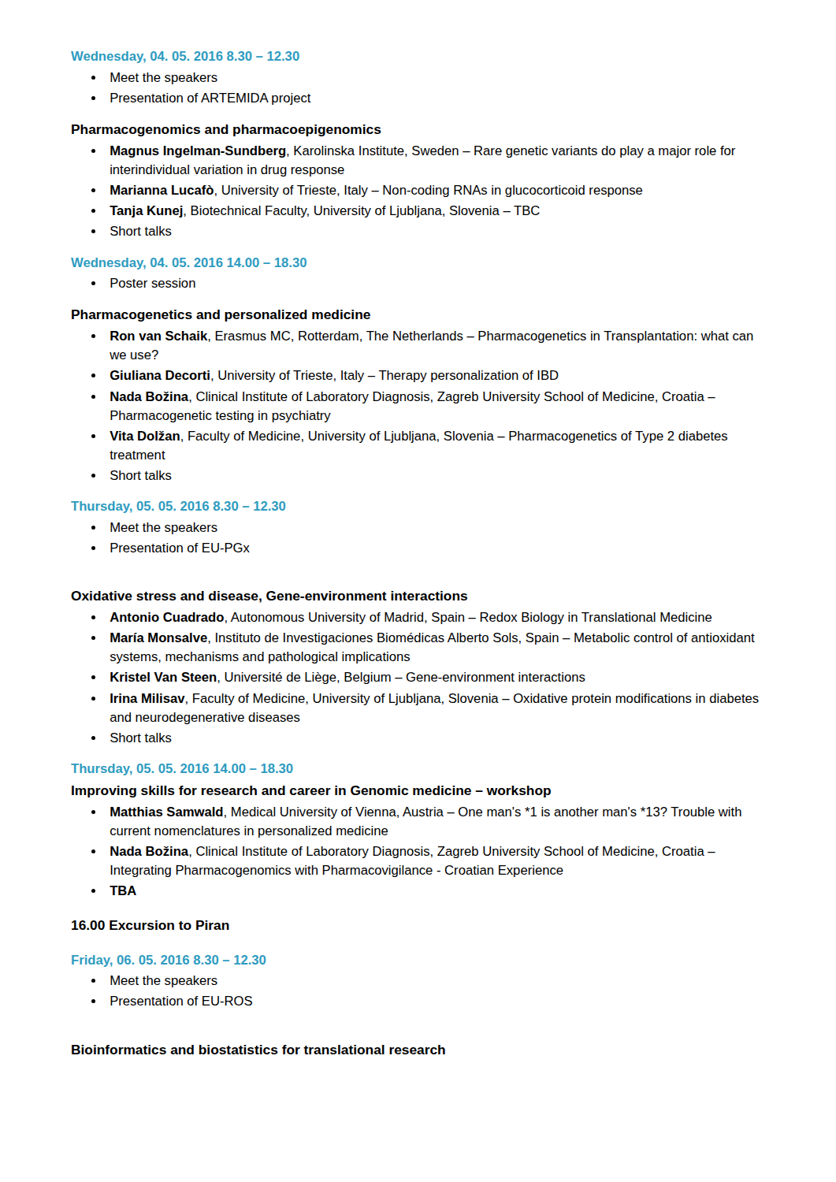Wednesday, 04. 05. 2016 8.30 – 12.30
Meet the speakers
Presentation of ARTEMIDA project
Pharmacogenomics and pharmacoepigenomics
Magnus Ingelman-Sundberg, Karolinska Institute, Sweden – Rare genetic variants do play a major role for interindividual variation in drug response
Marianna Lucafò, University of Trieste, Italy – Non-coding RNAs in glucocorticoid response
Tanja Kunej, Biotechnical Faculty, University of Ljubljana, Slovenia – TBC
Short talks
Wednesday, 04. 05. 2016 14.00 – 18.30
Poster session
Pharmacogenetics and personalized medicine
Ron van Schaik, Erasmus MC, Rotterdam, The Netherlands – Pharmacogenetics in Transplantation: what can we use?
Giuliana Decorti, University of Trieste, Italy – Therapy personalization of IBD
Nada Božina, Clinical Institute of Laboratory Diagnosis, Zagreb University School of Medicine, Croatia – Pharmacogenetic testing in psychiatry
Vita Dolžan, Faculty of Medicine, University of Ljubljana, Slovenia – Pharmacogenetics of Type 2 diabetes treatment
Short talks
Thursday, 05. 05. 2016 8.30 – 12.30
Meet the speakers
Presentation of EU-PGx
Oxidative stress and disease, Gene-environment interactions
Antonio Cuadrado, Autonomous University of Madrid, Spain – Redox Biology in Translational Medicine
María Monsalve, Instituto de Investigaciones Biomédicas Alberto Sols, Spain – Metabolic control of antioxidant systems, mechanisms and pathological implications
Kristel Van Steen, Université de Liège, Belgium – Gene-environment interactions
Irina Milisav, Faculty of Medicine, University of Ljubljana, Slovenia – Oxidative protein modifications in diabetes and neurodegenerative diseases
Short talks
Thursday, 05. 05. 2016 14.00 – 18.30
Improving skills for research and career in Genomic medicine – workshop
Matthias Samwald, Medical University of Vienna, Austria – One man's *1 is another man's *13? Trouble with current nomenclatures in personalized medicine
Nada Božina, Clinical Institute of Laboratory Diagnosis, Zagreb University School of Medicine, Croatia – Integrating Pharmacogenomics with Pharmacovigilance - Croatian Experience
TBA
16.00 Excursion to Piran
Friday, 06. 05. 2016 8.30 – 12.30
Meet the speakers
Presentation of EU-ROS
Bioinformatics and biostatistics for translational research